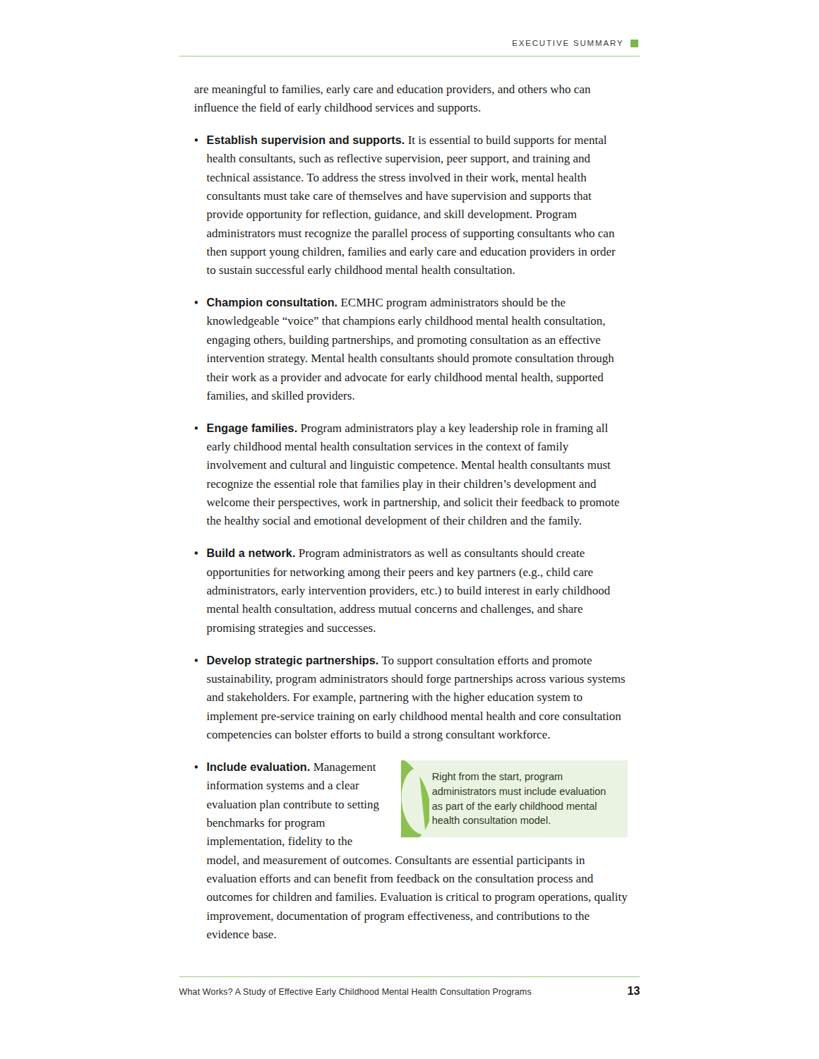Executive Summary
are meaningful to families, early care and education providers, and others who can influence the field of early childhood services and supports.
Establish supervision and supports. It is essential to build supports for mental health consultants, such as reflective supervision, peer support, and training and technical assistance. To address the stress involved in their work, mental health consultants must take care of themselves and have supervision and supports that provide opportunity for reflection, guidance, and skill development. Program administrators must recognize the parallel process of supporting consultants who can then support young children, families and early care and education providers in order to sustain successful early childhood mental health consultation.
Champion consultation. ECMHC program administrators should be the knowledgeable “voice” that champions early childhood mental health consultation, engaging others, building partnerships, and promoting consultation as an effective intervention strategy. Mental health consultants should promote consultation through their work as a provider and advocate for early childhood mental health, supported families, and skilled providers.
Engage families. Program administrators play a key leadership role in framing all early childhood mental health consultation services in the context of family involvement and cultural and linguistic competence. Mental health consultants must recognize the essential role that families play in their children’s development and welcome their perspectives, work in partnership, and solicit their feedback to promote the healthy social and emotional development of their children and the family.
Build a network. Program administrators as well as consultants should create opportunities for networking among their peers and key partners (e.g., child care administrators, early intervention providers, etc.) to build interest in early childhood mental health consultation, address mutual concerns and challenges, and share promising strategies and successes.
Develop strategic partnerships. To support consultation efforts and promote sustainability, program administrators should forge partnerships across various systems and stakeholders. For example, partnering with the higher education system to implement pre-service training on early childhood mental health and core consultation competencies can bolster efforts to build a strong consultant workforce.
Right from the start, program administrators must include evaluation as part of the early childhood mental health consultation model.
Include evaluation. Management information systems and a clear evaluation plan contribute to setting benchmarks for program implementation, fidelity to the model, and measurement of outcomes. Consultants are essential participants in evaluation efforts and can benefit from feedback on the consultation process and outcomes for children and families. Evaluation is critical to program operations, quality improvement, documentation of program effectiveness, and contributions to the evidence base.
What Works? A Study of Effective Early Childhood Mental Health Consultation Programs
13